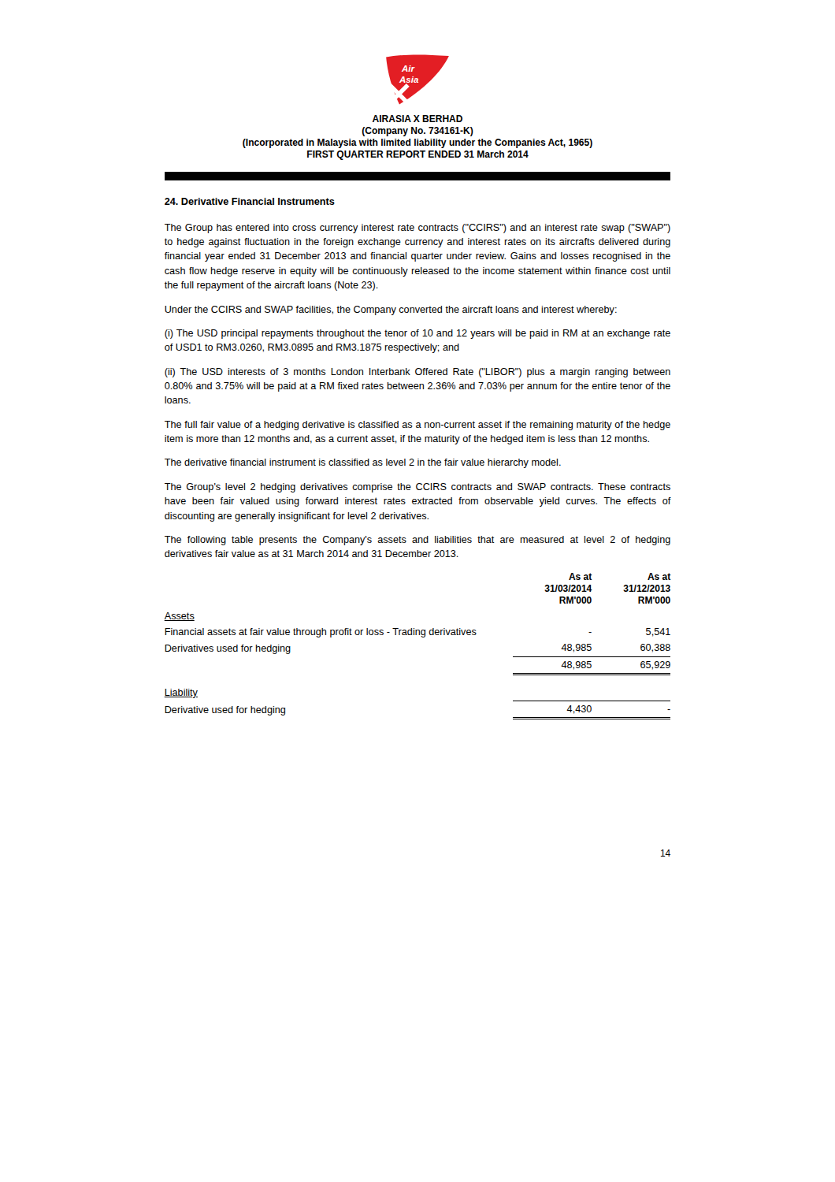Air Asia
AIRASIA X BERHAD
(Company No. 734161-K)
(Incorporated in Malaysia with limited liability under the Companies Act, 1965)
FIRST QUARTER REPORT ENDED 31 March 2014
24. Derivative Financial Instruments
The Group has entered into cross currency interest rate contracts ("CCIRS") and an interest rate swap ("SWAP") to hedge against fluctuation in the foreign exchange currency and interest rates on its aircrafts delivered during financial year ended 31 December 2013 and financial quarter under review. Gains and losses recognised in the cash flow hedge reserve in equity will be continuously released to the income statement within finance cost until the full repayment of the aircraft loans (Note 23).
Under the CCIRS and SWAP facilities, the Company converted the aircraft loans and interest whereby:
(i) The USD principal repayments throughout the tenor of 10 and 12 years will be paid in RM at an exchange rate of USD1 to RM3.0260, RM3.0895 and RM3.1875 respectively; and
(ii) The USD interests of 3 months London Interbank Offered Rate ("LIBOR") plus a margin ranging between 0.80% and 3.75% will be paid at a RM fixed rates between 2.36% and 7.03% per annum for the entire tenor of the loans.
The full fair value of a hedging derivative is classified as a non-current asset if the remaining maturity of the hedge item is more than 12 months and, as a current asset, if the maturity of the hedged item is less than 12 months.
The derivative financial instrument is classified as level 2 in the fair value hierarchy model.
The Group's level 2 hedging derivatives comprise the CCIRS contracts and SWAP contracts. These contracts have been fair valued using forward interest rates extracted from observable yield curves. The effects of discounting are generally insignificant for level 2 derivatives.
The following table presents the Company's assets and liabilities that are measured at level 2 of hedging derivatives fair value as at 31 March 2014 and 31 December 2013.
| | As at 31/03/2014 RM'000 | As at 31/12/2013 RM'000 |
| --- | --- | --- |
| Assets | | |
| Financial assets at fair value through profit or loss - Trading derivatives | - | 5,541 |
| Derivatives used for hedging | 48,985 | 60,388 |
| | 48,985 | 65,929 |
| Liability | | |
| Derivative used for hedging | 4,430 | - |
14